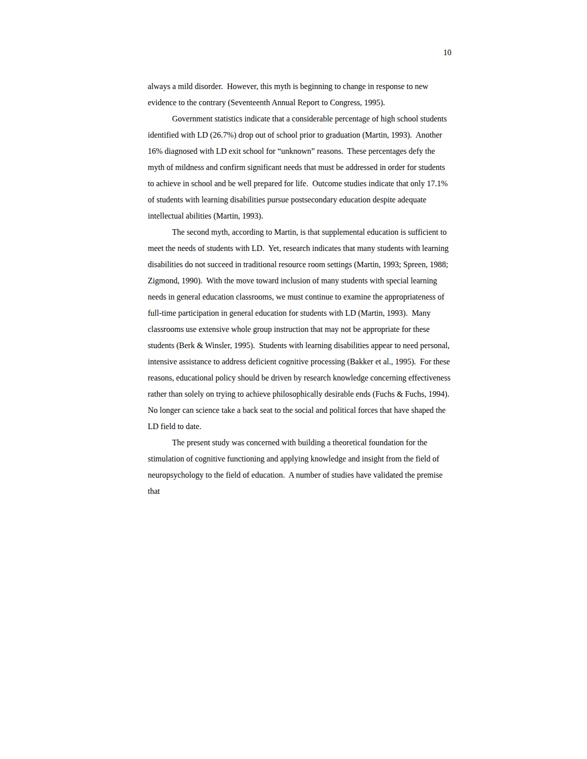10
always a mild disorder. However, this myth is beginning to change in response to new evidence to the contrary (Seventeenth Annual Report to Congress, 1995).
Government statistics indicate that a considerable percentage of high school students identified with LD (26.7%) drop out of school prior to graduation (Martin, 1993). Another 16% diagnosed with LD exit school for “unknown” reasons. These percentages defy the myth of mildness and confirm significant needs that must be addressed in order for students to achieve in school and be well prepared for life. Outcome studies indicate that only 17.1% of students with learning disabilities pursue postsecondary education despite adequate intellectual abilities (Martin, 1993).
The second myth, according to Martin, is that supplemental education is sufficient to meet the needs of students with LD. Yet, research indicates that many students with learning disabilities do not succeed in traditional resource room settings (Martin, 1993; Spreen, 1988; Zigmond, 1990). With the move toward inclusion of many students with special learning needs in general education classrooms, we must continue to examine the appropriateness of full-time participation in general education for students with LD (Martin, 1993). Many classrooms use extensive whole group instruction that may not be appropriate for these students (Berk & Winsler, 1995). Students with learning disabilities appear to need personal, intensive assistance to address deficient cognitive processing (Bakker et al., 1995). For these reasons, educational policy should be driven by research knowledge concerning effectiveness rather than solely on trying to achieve philosophically desirable ends (Fuchs & Fuchs, 1994). No longer can science take a back seat to the social and political forces that have shaped the LD field to date.
The present study was concerned with building a theoretical foundation for the stimulation of cognitive functioning and applying knowledge and insight from the field of neuropsychology to the field of education. A number of studies have validated the premise that